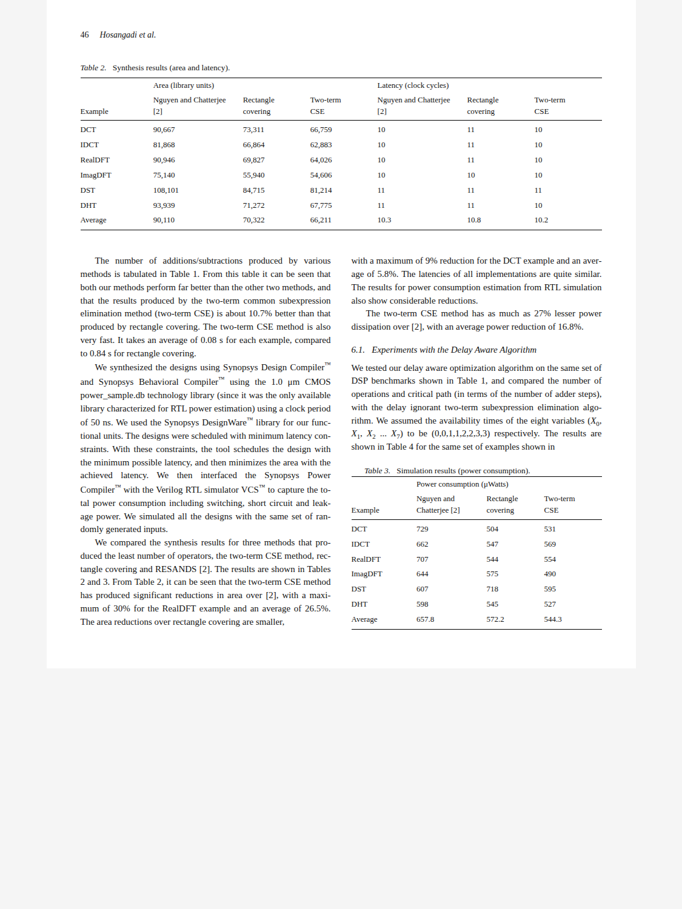46 Hosangadi et al.
Table 2. Synthesis results (area and latency).
| | Area (library units) | Latency (clock cycles) |
| --- | --- | --- |
| Example | Nguyen and Chatterjee [2] | Rectangle covering | Two-term CSE | Nguyen and Chatterjee [2] | Rectangle covering | Two-term CSE |
| DCT | 90,667 | 73,311 | 66,759 | 10 | 11 | 10 |
| IDCT | 81,868 | 66,864 | 62,883 | 10 | 11 | 10 |
| RealDFT | 90,946 | 69,827 | 64,026 | 10 | 11 | 10 |
| ImagDFT | 75,140 | 55,940 | 54,606 | 10 | 10 | 10 |
| DST | 108,101 | 84,715 | 81,214 | 11 | 11 | 11 |
| DHT | 93,939 | 71,272 | 67,775 | 11 | 11 | 10 |
| Average | 90,110 | 70,322 | 66,211 | 10.3 | 10.8 | 10.2 |
The number of additions/subtractions produced by various methods is tabulated in Table 1. From this table it can be seen that both our methods perform far better than the other two methods, and that the results produced by the two-term common subexpression elimination method (two-term CSE) is about 10.7% better than that produced by rectangle covering. The two-term CSE method is also very fast. It takes an average of 0.08 s for each example, compared to 0.84 s for rectangle covering.
We synthesized the designs using Synopsys Design Compiler™ and Synopsys Behavioral Compiler™ using the 1.0 μm CMOS power_sample.db technology library (since it was the only available library characterized for RTL power estimation) using a clock period of 50 ns. We used the Synopsys DesignWare™ library for our functional units. The designs were scheduled with minimum latency constraints. With these constraints, the tool schedules the design with the minimum possible latency, and then minimizes the area with the achieved latency. We then interfaced the Synopsys Power Compiler™ with the Verilog RTL simulator VCS™ to capture the total power consumption including switching, short circuit and leakage power. We simulated all the designs with the same set of randomly generated inputs.
We compared the synthesis results for three methods that produced the least number of operators, the two-term CSE method, rectangle covering and RESANDS [2]. The results are shown in Tables 2 and 3. From Table 2, it can be seen that the two-term CSE method has produced significant reductions in area over [2], with a maximum of 30% for the RealDFT example and an average of 26.5%. The area reductions over rectangle covering are smaller,
with a maximum of 9% reduction for the DCT example and an average of 5.8%. The latencies of all implementations are quite similar. The results for power consumption estimation from RTL simulation also show considerable reductions.
The two-term CSE method has as much as 27% lesser power dissipation over [2], with an average power reduction of 16.8%.
6.1. Experiments with the Delay Aware Algorithm
We tested our delay aware optimization algorithm on the same set of DSP benchmarks shown in Table 1, and compared the number of operations and critical path (in terms of the number of adder steps), with the delay ignorant two-term subexpression elimination algorithm. We assumed the availability times of the eight variables (X0, X1, X2 ... X7) to be (0,0,1,1,2,2,3,3) respectively. The results are shown in Table 4 for the same set of examples shown in
Table 3. Simulation results (power consumption).
| | Power consumption (μWatts) |
| --- | --- |
| Example | Nguyen and Chatterjee [2] | Rectangle covering | Two-term CSE |
| DCT | 729 | 504 | 531 |
| IDCT | 662 | 547 | 569 |
| RealDFT | 707 | 544 | 554 |
| ImagDFT | 644 | 575 | 490 |
| DST | 607 | 718 | 595 |
| DHT | 598 | 545 | 527 |
| Average | 657.8 | 572.2 | 544.3 |